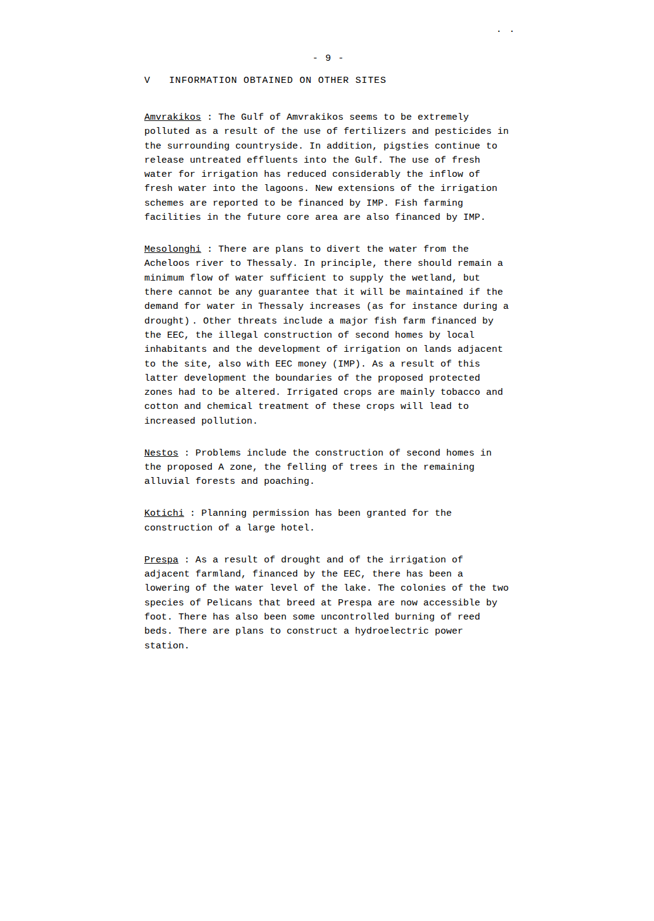. .
- 9 -
VINFORMATION OBTAINED ON OTHER SITES
Amvrakikos : The Gulf of Amvrakikos seems to be extremely polluted as a result of the use of fertilizers and pesticides in the surrounding countryside. In addition, pigsties continue to release untreated effluents into the Gulf. The use of fresh water for irrigation has reduced considerably the inflow of fresh water into the lagoons. New extensions of the irrigation schemes are reported to be financed by IMP. Fish farming facilities in the future core area are also financed by IMP.
Mesolonghi : There are plans to divert the water from the Acheloos river to Thessaly. In principle, there should remain a minimum flow of water sufficient to supply the wetland, but there cannot be any guarantee that it will be maintained if the demand for water in Thessaly increases (as for instance during a drought) . Other threats include a major fish farm financed by the EEC, the illegal construction of second homes by local inhabitants and the development of irrigation on lands adjacent to the site, also with EEC money (IMP). As a result of this latter development the boundaries of the proposed protected zones had to be altered. Irrigated crops are mainly tobacco and cotton and chemical treatment of these crops will lead to increased pollution.
Nestos : Problems include the construction of second homes in the proposed A zone, the felling of trees in the remaining alluvial forests and poaching.
Kotichi : Planning permission has been granted for the construction of a large hotel.
Prespa : As a result of drought and of the irrigation of adjacent farmland, financed by the EEC, there has been a lowering of the water level of the lake. The colonies of the two species of Pelicans that breed at Prespa are now accessible by foot. There has also been some uncontrolled burning of reed beds. There are plans to construct a hydroelectric power station.